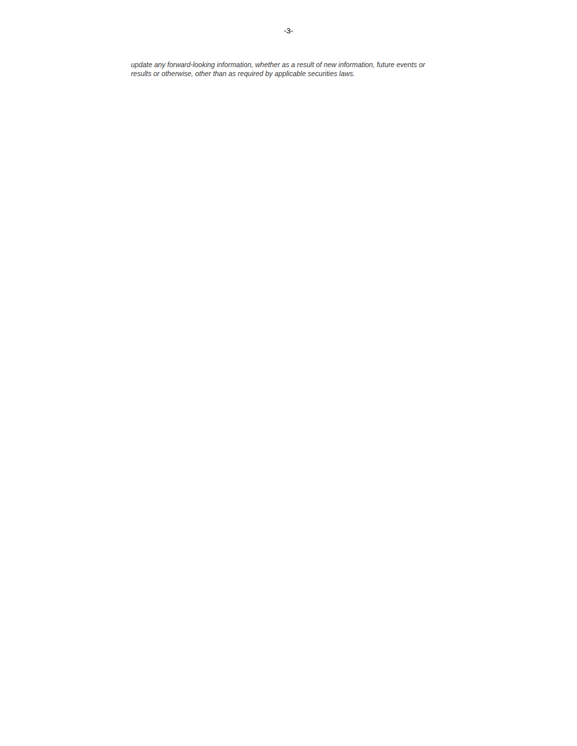-3-
update any forward-looking information, whether as a result of new information, future events or results or otherwise, other than as required by applicable securities laws.